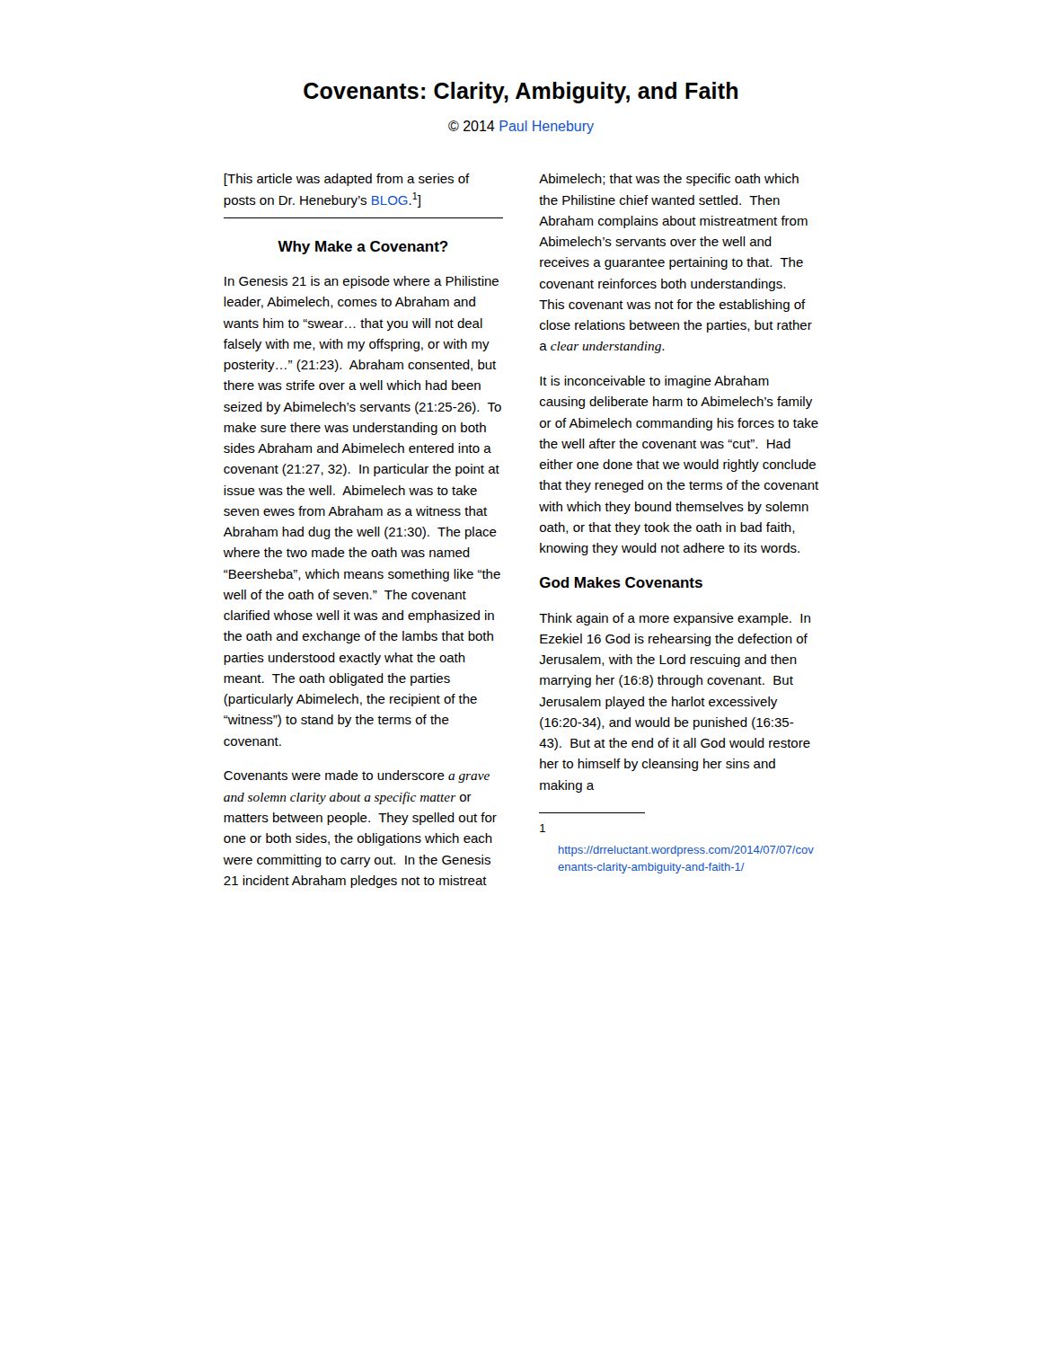Covenants: Clarity, Ambiguity, and Faith
© 2014 Paul Henebury
[This article was adapted from a series of posts on Dr. Henebury’s BLOG.1]
Why Make a Covenant?
In Genesis 21 is an episode where a Philistine leader, Abimelech, comes to Abraham and wants him to “swear… that you will not deal falsely with me, with my offspring, or with my posterity…” (21:23). Abraham consented, but there was strife over a well which had been seized by Abimelech’s servants (21:25-26). To make sure there was understanding on both sides Abraham and Abimelech entered into a covenant (21:27, 32). In particular the point at issue was the well. Abimelech was to take seven ewes from Abraham as a witness that Abraham had dug the well (21:30). The place where the two made the oath was named “Beersheba”, which means something like “the well of the oath of seven.” The covenant clarified whose well it was and emphasized in the oath and exchange of the lambs that both parties understood exactly what the oath meant. The oath obligated the parties (particularly Abimelech, the recipient of the “witness”) to stand by the terms of the covenant.
Covenants were made to underscore a grave and solemn clarity about a specific matter or matters between people. They spelled out for one or both sides, the obligations which each were committing to carry out. In the Genesis 21 incident Abraham pledges not to mistreat Abimelech; that was the specific oath which the Philistine chief wanted settled. Then Abraham complains about mistreatment from Abimelech’s servants over the well and receives a guarantee pertaining to that. The covenant reinforces both understandings. This covenant was not for the establishing of close relations between the parties, but rather a clear understanding.
It is inconceivable to imagine Abraham causing deliberate harm to Abimelech’s family or of Abimelech commanding his forces to take the well after the covenant was “cut”. Had either one done that we would rightly conclude that they reneged on the terms of the covenant with which they bound themselves by solemn oath, or that they took the oath in bad faith, knowing they would not adhere to its words.
God Makes Covenants
Think again of a more expansive example. In Ezekiel 16 God is rehearsing the defection of Jerusalem, with the Lord rescuing and then marrying her (16:8) through covenant. But Jerusalem played the harlot excessively (16:20-34), and would be punished (16:35-43). But at the end of it all God would restore her to himself by cleansing her sins and making a
1 https://drreluctant.wordpress.com/2014/07/07/covenants-clarity-ambiguity-and-faith-1/